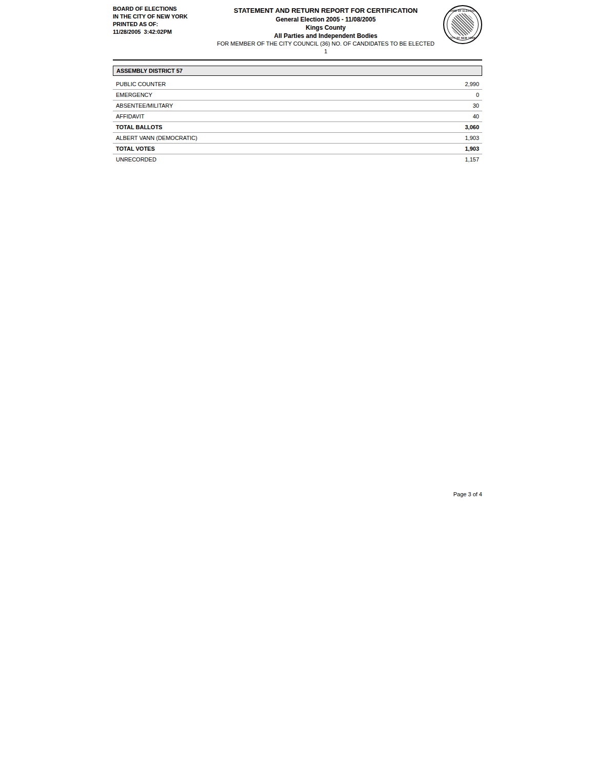BOARD OF ELECTIONS
IN THE CITY OF NEW YORK
PRINTED AS OF:
11/28/2005 3:42:02PM
STATEMENT AND RETURN REPORT FOR CERTIFICATION
General Election 2005 - 11/08/2005
Kings County
All Parties and Independent Bodies
FOR MEMBER OF THE CITY COUNCIL (36) NO. OF CANDIDATES TO BE ELECTED 1
BOARD OF ELECTIONS
CITY OF NEW YORK
ASSEMBLY DISTRICT 57
| PUBLIC COUNTER | 2,990 |
| EMERGENCY | 0 |
| ABSENTEE/MILITARY | 30 |
| AFFIDAVIT | 40 |
| TOTAL BALLOTS | 3,060 |
| ALBERT VANN (DEMOCRATIC) | 1,903 |
| TOTAL VOTES | 1,903 |
| UNRECORDED | 1,157 |
Page 3 of 4